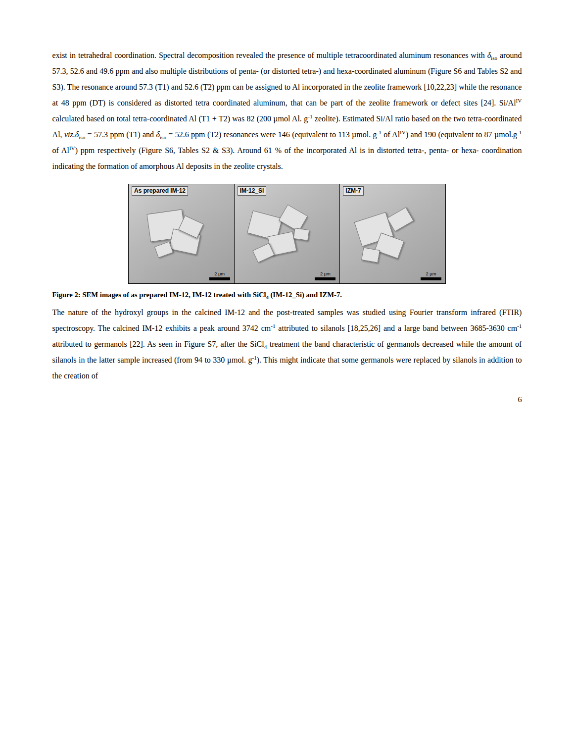exist in tetrahedral coordination. Spectral decomposition revealed the presence of multiple tetracoordinated aluminum resonances with δiso around 57.3, 52.6 and 49.6 ppm and also multiple distributions of penta- (or distorted tetra-) and hexa-coordinated aluminum (Figure S6 and Tables S2 and S3). The resonance around 57.3 (T1) and 52.6 (T2) ppm can be assigned to Al incorporated in the zeolite framework [10,22,23] while the resonance at 48 ppm (DT) is considered as distorted tetra coordinated aluminum, that can be part of the zeolite framework or defect sites [24]. Si/AlIV calculated based on total tetra-coordinated Al (T1 + T2) was 82 (200 µmol Al. g-1 zeolite). Estimated Si/Al ratio based on the two tetra-coordinated Al, viz.δiso = 57.3 ppm (T1) and δiso = 52.6 ppm (T2) resonances were 146 (equivalent to 113 µmol. g-1 of AlIV) and 190 (equivalent to 87 µmol.g-1 of AlIV) ppm respectively (Figure S6, Tables S2 & S3). Around 61 % of the incorporated Al is in distorted tetra-, penta- or hexa- coordination indicating the formation of amorphous Al deposits in the zeolite crystals.
As prepared IM-12
2 µm
IM-12_Si
2 µm
IZM-7
2 µm
Figure 2: SEM images of as prepared IM-12, IM-12 treated with SiCl4 (IM-12_Si) and IZM-7.
The nature of the hydroxyl groups in the calcined IM-12 and the post-treated samples was studied using Fourier transform infrared (FTIR) spectroscopy. The calcined IM-12 exhibits a peak around 3742 cm-1 attributed to silanols [18,25,26] and a large band between 3685-3630 cm-1 attributed to germanols [22]. As seen in Figure S7, after the SiCl4 treatment the band characteristic of germanols decreased while the amount of silanols in the latter sample increased (from 94 to 330 µmol. g-1). This might indicate that some germanols were replaced by silanols in addition to the creation of
6